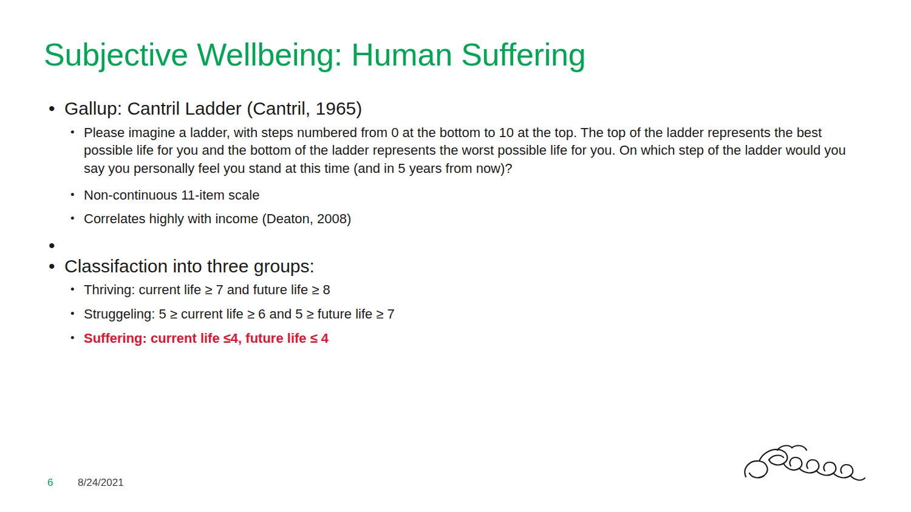Subjective Wellbeing: Human Suffering
Gallup: Cantril Ladder (Cantril, 1965)
Please imagine a ladder, with steps numbered from 0 at the bottom to 10 at the top. The top of the ladder represents the best possible life for you and the bottom of the ladder represents the worst possible life for you. On which step of the ladder would you say you personally feel you stand at this time (and in 5 years from now)?
Non-continuous 11-item scale
Correlates highly with income (Deaton, 2008)
Classifaction into three groups:
Thriving: current life ≥ 7 and future life ≥ 8
Struggeling: 5 ≥ current life ≥ 6 and 5 ≥ future life ≥ 7
Suffering: current life ≤4, future life ≤ 4
6
8/24/2021